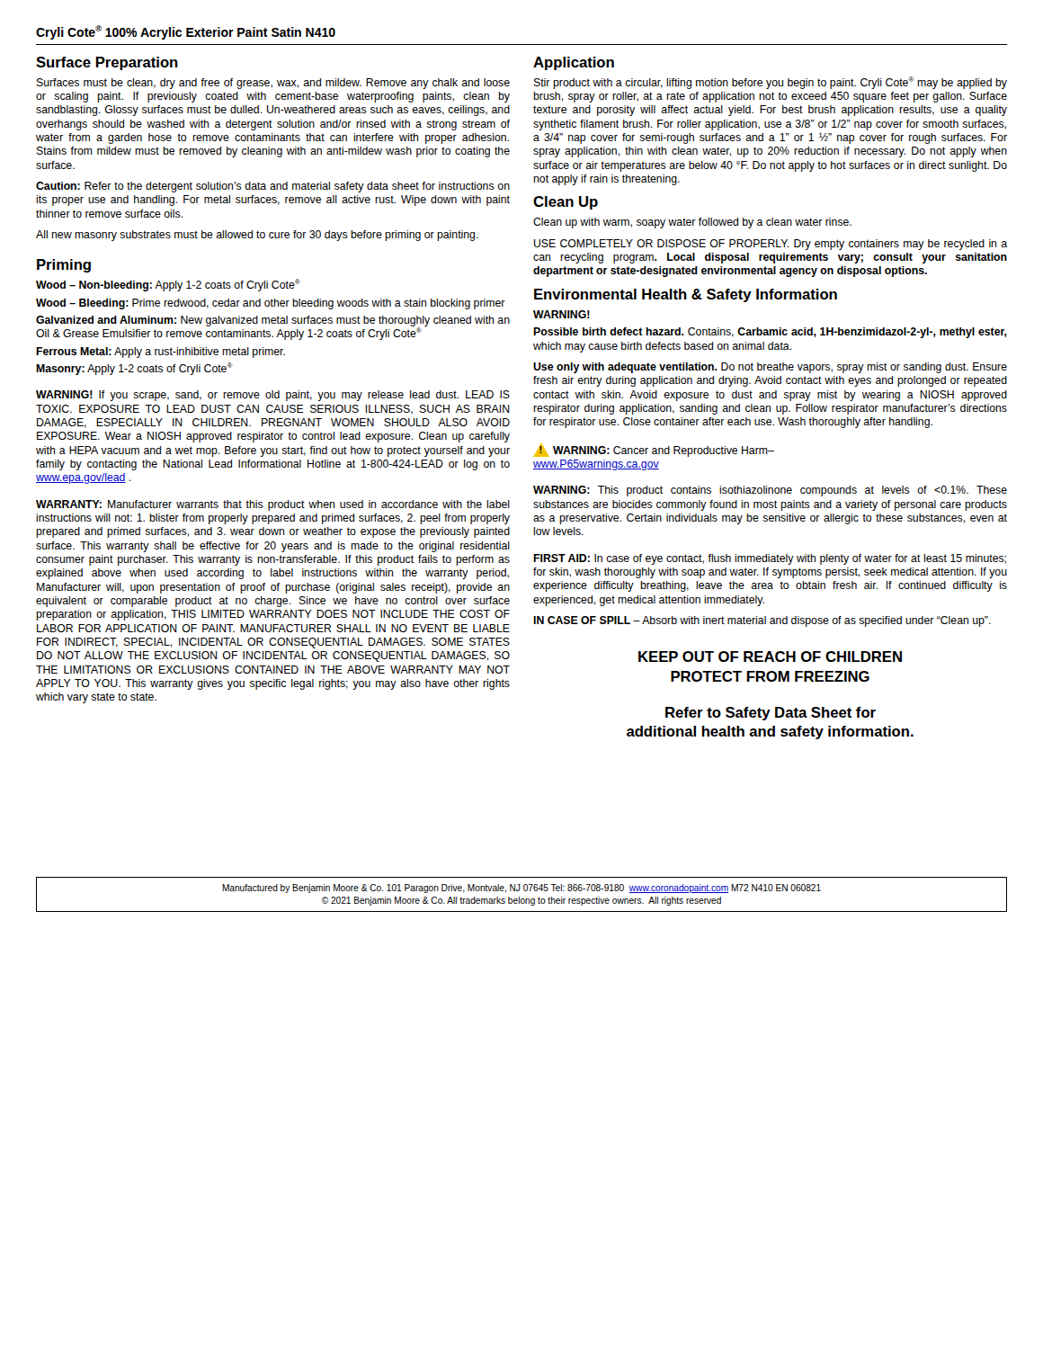Cryli Cote® 100% Acrylic Exterior Paint Satin N410
Surface Preparation
Surfaces must be clean, dry and free of grease, wax, and mildew. Remove any chalk and loose or scaling paint. If previously coated with cement-base waterproofing paints, clean by sandblasting. Glossy surfaces must be dulled. Un-weathered areas such as eaves, ceilings, and overhangs should be washed with a detergent solution and/or rinsed with a strong stream of water from a garden hose to remove contaminants that can interfere with proper adhesion. Stains from mildew must be removed by cleaning with an anti-mildew wash prior to coating the surface.
Caution: Refer to the detergent solution’s data and material safety data sheet for instructions on its proper use and handling. For metal surfaces, remove all active rust. Wipe down with paint thinner to remove surface oils.
All new masonry substrates must be allowed to cure for 30 days before priming or painting.
Priming
Wood – Non-bleeding: Apply 1-2 coats of Cryli Cote®
Wood – Bleeding: Prime redwood, cedar and other bleeding woods with a stain blocking primer
Galvanized and Aluminum: New galvanized metal surfaces must be thoroughly cleaned with an Oil & Grease Emulsifier to remove contaminants. Apply 1-2 coats of Cryli Cote®
Ferrous Metal: Apply a rust-inhibitive metal primer.
Masonry: Apply 1-2 coats of Cryli Cote®
WARNING! If you scrape, sand, or remove old paint, you may release lead dust. LEAD IS TOXIC. EXPOSURE TO LEAD DUST CAN CAUSE SERIOUS ILLNESS, SUCH AS BRAIN DAMAGE, ESPECIALLY IN CHILDREN. PREGNANT WOMEN SHOULD ALSO AVOID EXPOSURE. Wear a NIOSH approved respirator to control lead exposure. Clean up carefully with a HEPA vacuum and a wet mop. Before you start, find out how to protect yourself and your family by contacting the National Lead Informational Hotline at 1-800-424-LEAD or log on to www.epa.gov/lead .
WARRANTY: Manufacturer warrants that this product when used in accordance with the label instructions will not: 1. blister from properly prepared and primed surfaces, 2. peel from properly prepared and primed surfaces, and 3. wear down or weather to expose the previously painted surface. This warranty shall be effective for 20 years and is made to the original residential consumer paint purchaser. This warranty is non-transferable. If this product fails to perform as explained above when used according to label instructions within the warranty period, Manufacturer will, upon presentation of proof of purchase (original sales receipt), provide an equivalent or comparable product at no charge. Since we have no control over surface preparation or application, THIS LIMITED WARRANTY DOES NOT INCLUDE THE COST OF LABOR FOR APPLICATION OF PAINT. MANUFACTURER SHALL IN NO EVENT BE LIABLE FOR INDIRECT, SPECIAL, INCIDENTAL OR CONSEQUENTIAL DAMAGES. SOME STATES DO NOT ALLOW THE EXCLUSION OF INCIDENTAL OR CONSEQUENTIAL DAMAGES, SO THE LIMITATIONS OR EXCLUSIONS CONTAINED IN THE ABOVE WARRANTY MAY NOT APPLY TO YOU. This warranty gives you specific legal rights; you may also have other rights which vary state to state.
Application
Stir product with a circular, lifting motion before you begin to paint. Cryli Cote® may be applied by brush, spray or roller, at a rate of application not to exceed 450 square feet per gallon. Surface texture and porosity will affect actual yield. For best brush application results, use a quality synthetic filament brush. For roller application, use a 3/8” or 1/2” nap cover for smooth surfaces, a 3/4” nap cover for semi-rough surfaces and a 1” or 1 ½” nap cover for rough surfaces. For spray application, thin with clean water, up to 20% reduction if necessary. Do not apply when surface or air temperatures are below 40 °F. Do not apply to hot surfaces or in direct sunlight. Do not apply if rain is threatening.
Clean Up
Clean up with warm, soapy water followed by a clean water rinse.
USE COMPLETELY OR DISPOSE OF PROPERLY. Dry empty containers may be recycled in a can recycling program. Local disposal requirements vary; consult your sanitation department or state-designated environmental agency on disposal options.
Environmental Health & Safety Information
WARNING!
Possible birth defect hazard. Contains, Carbamic acid, 1H-benzimidazol-2-yl-, methyl ester, which may cause birth defects based on animal data.
Use only with adequate ventilation. Do not breathe vapors, spray mist or sanding dust. Ensure fresh air entry during application and drying. Avoid contact with eyes and prolonged or repeated contact with skin. Avoid exposure to dust and spray mist by wearing a NIOSH approved respirator during application, sanding and clean up. Follow respirator manufacturer’s directions for respirator use. Close container after each use. Wash thoroughly after handling.
WARNING: Cancer and Reproductive Harm–
www.P65warnings.ca.gov
WARNING: This product contains isothiazolinone compounds at levels of <0.1%. These substances are biocides commonly found in most paints and a variety of personal care products as a preservative. Certain individuals may be sensitive or allergic to these substances, even at low levels.
FIRST AID: In case of eye contact, flush immediately with plenty of water for at least 15 minutes; for skin, wash thoroughly with soap and water. If symptoms persist, seek medical attention. If you experience difficulty breathing, leave the area to obtain fresh air. If continued difficulty is experienced, get medical attention immediately.
IN CASE OF SPILL – Absorb with inert material and dispose of as specified under “Clean up”.
KEEP OUT OF REACH OF CHILDREN
PROTECT FROM FREEZING
Refer to Safety Data Sheet for
additional health and safety information.
Manufactured by Benjamin Moore & Co. 101 Paragon Drive, Montvale, NJ 07645 Tel: 866-708-9180 www.coronadopaint.com M72 N410 EN 060821
© 2021 Benjamin Moore & Co. All trademarks belong to their respective owners. All rights reserved